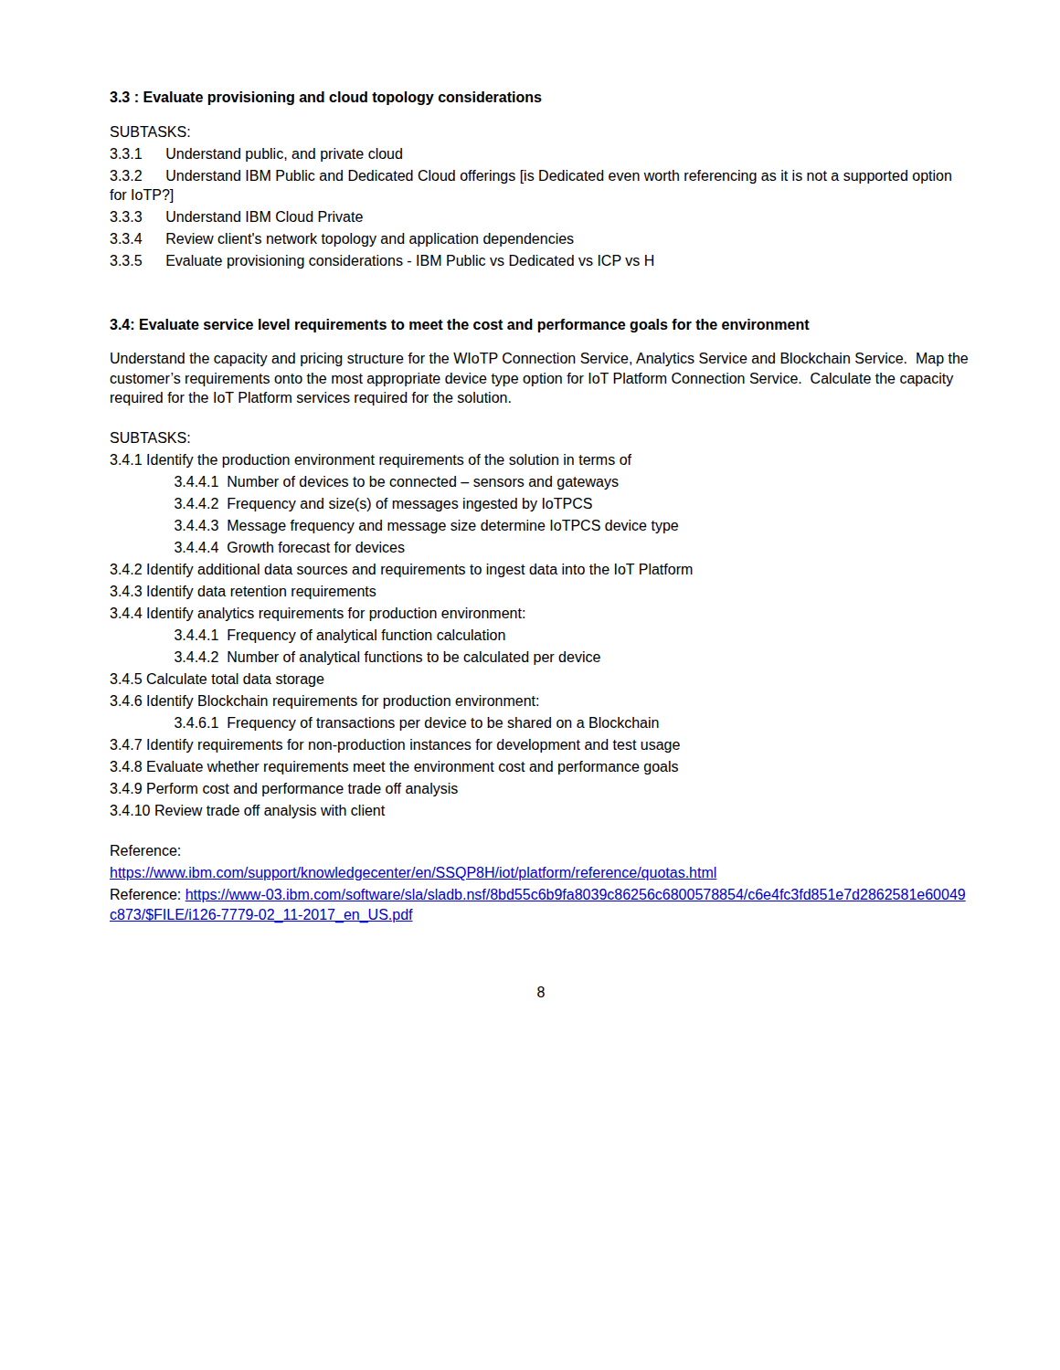3.3 : Evaluate provisioning and cloud topology considerations
SUBTASKS:
3.3.1 Understand public, and private cloud
3.3.2 Understand IBM Public and Dedicated Cloud offerings [is Dedicated even worth referencing as it is not a supported option for IoTP?]
3.3.3 Understand IBM Cloud Private
3.3.4 Review client's network topology and application dependencies
3.3.5 Evaluate provisioning considerations - IBM Public vs Dedicated vs ICP vs H
3.4: Evaluate service level requirements to meet the cost and performance goals for the environment
Understand the capacity and pricing structure for the WIoTP Connection Service, Analytics Service and Blockchain Service. Map the customer’s requirements onto the most appropriate device type option for IoT Platform Connection Service. Calculate the capacity required for the IoT Platform services required for the solution.
SUBTASKS:
3.4.1 Identify the production environment requirements of the solution in terms of
3.4.4.1 Number of devices to be connected – sensors and gateways
3.4.4.2 Frequency and size(s) of messages ingested by IoTPCS
3.4.4.3 Message frequency and message size determine IoTPCS device type
3.4.4.4 Growth forecast for devices
3.4.2 Identify additional data sources and requirements to ingest data into the IoT Platform
3.4.3 Identify data retention requirements
3.4.4 Identify analytics requirements for production environment:
3.4.4.1 Frequency of analytical function calculation
3.4.4.2 Number of analytical functions to be calculated per device
3.4.5 Calculate total data storage
3.4.6 Identify Blockchain requirements for production environment:
3.4.6.1 Frequency of transactions per device to be shared on a Blockchain
3.4.7 Identify requirements for non-production instances for development and test usage
3.4.8 Evaluate whether requirements meet the environment cost and performance goals
3.4.9 Perform cost and performance trade off analysis
3.4.10 Review trade off analysis with client
Reference:
https://www.ibm.com/support/knowledgecenter/en/SSQP8H/iot/platform/reference/quotas.html
Reference: https://www-03.ibm.com/software/sla/sladb.nsf/8bd55c6b9fa8039c86256c6800578854/c6e4fc3fd851e7d2862581e60049c873/$FILE/i126-7779-02_11-2017_en_US.pdf
8